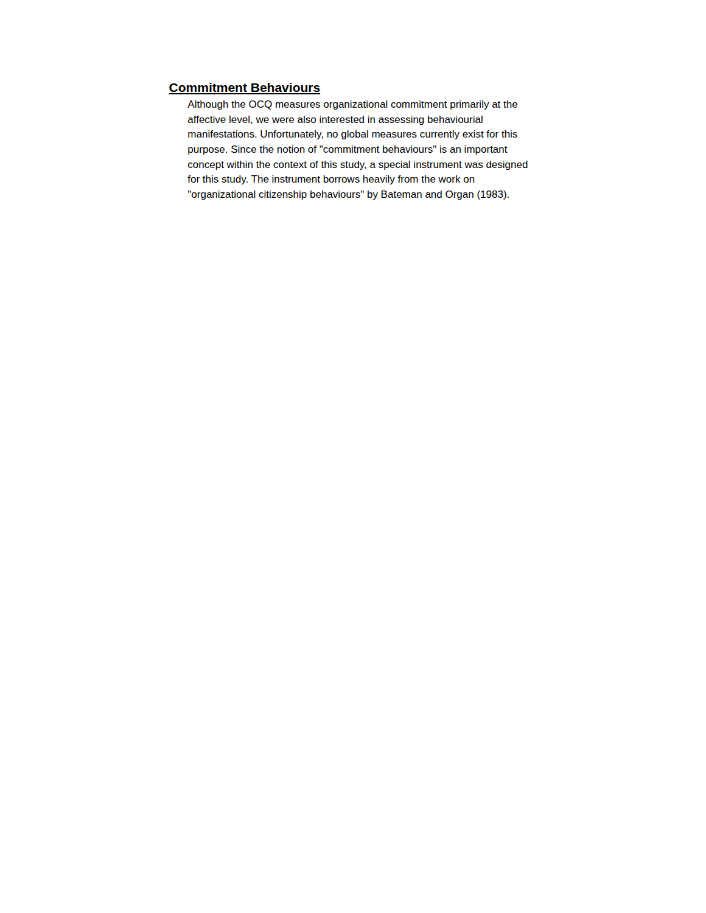Commitment Behaviours
Although the OCQ measures organizational commitment primarily at the affective level, we were also interested in assessing behaviourial manifestations. Unfortunately, no global measures currently exist for this purpose. Since the notion of "commitment behaviours" is an important concept within the context of this study, a special instrument was designed for this study. The instrument borrows heavily from the work on "organizational citizenship behaviours" by Bateman and Organ (1983).